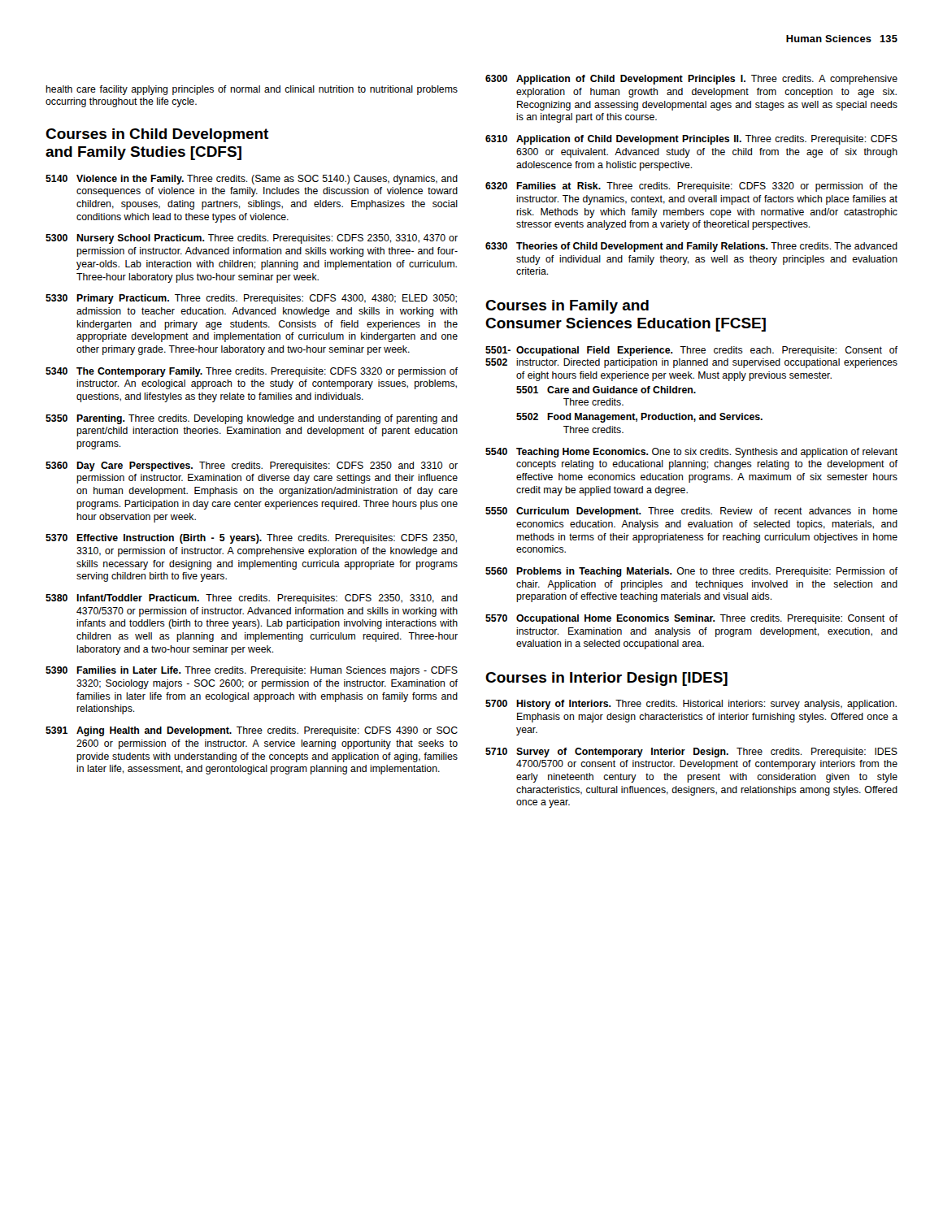Human Sciences135
health care facility applying principles of normal and clinical nutrition to nutritional problems occurring throughout the life cycle.
Courses in Child Development
and Family Studies [CDFS]
5140
Violence in the Family. Three credits. (Same as SOC 5140.) Causes, dynamics, and consequences of violence in the family. Includes the discussion of violence toward children, spouses, dating partners, siblings, and elders. Emphasizes the social conditions which lead to these types of violence.
5300
Nursery School Practicum. Three credits. Prerequisites: CDFS 2350, 3310, 4370 or permission of instructor. Advanced information and skills working with three- and four-year-olds. Lab interaction with children; planning and implementation of curriculum. Three-hour laboratory plus two-hour seminar per week.
5330
Primary Practicum. Three credits. Prerequisites: CDFS 4300, 4380; ELED 3050; admission to teacher education. Advanced knowledge and skills in working with kindergarten and primary age students. Consists of field experiences in the appropriate development and implementation of curriculum in kindergarten and one other primary grade. Three-hour laboratory and two-hour seminar per week.
5340
The Contemporary Family. Three credits. Prerequisite: CDFS 3320 or permission of instructor. An ecological approach to the study of contemporary issues, problems, questions, and lifestyles as they relate to families and individuals.
5350
Parenting. Three credits. Developing knowledge and understanding of parenting and parent/child interaction theories. Examination and development of parent education programs.
5360
Day Care Perspectives. Three credits. Prerequisites: CDFS 2350 and 3310 or permission of instructor. Examination of diverse day care settings and their influence on human development. Emphasis on the organization/administration of day care programs. Participation in day care center experiences required. Three hours plus one hour observation per week.
5370
Effective Instruction (Birth - 5 years). Three credits. Prerequisites: CDFS 2350, 3310, or permission of instructor. A comprehensive exploration of the knowledge and skills necessary for designing and implementing curricula appropriate for programs serving children birth to five years.
5380
Infant/Toddler Practicum. Three credits. Prerequisites: CDFS 2350, 3310, and 4370/5370 or permission of instructor. Advanced information and skills in working with infants and toddlers (birth to three years). Lab participation involving interactions with children as well as planning and implementing curriculum required. Three-hour laboratory and a two-hour seminar per week.
5390
Families in Later Life. Three credits. Prerequisite: Human Sciences majors - CDFS 3320; Sociology majors - SOC 2600; or permission of the instructor. Examination of families in later life from an ecological approach with emphasis on family forms and relationships.
5391
Aging Health and Development. Three credits. Prerequisite: CDFS 4390 or SOC 2600 or permission of the instructor. A service learning opportunity that seeks to provide students with understanding of the concepts and application of aging, families in later life, assessment, and gerontological program planning and implementation.
6300
Application of Child Development Principles I. Three credits. A comprehensive exploration of human growth and development from conception to age six. Recognizing and assessing developmental ages and stages as well as special needs is an integral part of this course.
6310
Application of Child Development Principles II. Three credits. Prerequisite: CDFS 6300 or equivalent. Advanced study of the child from the age of six through adolescence from a holistic perspective.
6320
Families at Risk. Three credits. Prerequisite: CDFS 3320 or permission of the instructor. The dynamics, context, and overall impact of factors which place families at risk. Methods by which family members cope with normative and/or catastrophic stressor events analyzed from a variety of theoretical perspectives.
6330
Theories of Child Development and Family Relations. Three credits. The advanced study of individual and family theory, as well as theory principles and evaluation criteria.
Courses in Family and
Consumer Sciences Education [FCSE]
5501-
5502
Occupational Field Experience. Three credits each. Prerequisite: Consent of instructor. Directed participation in planned and supervised occupational experiences of eight hours field experience per week. Must apply previous semester.
5501
Care and Guidance of Children. Three credits.
5502
Food Management, Production, and Services. Three credits.
5540
Teaching Home Economics. One to six credits. Synthesis and application of relevant concepts relating to educational planning; changes relating to the development of effective home economics education programs. A maximum of six semester hours credit may be applied toward a degree.
5550
Curriculum Development. Three credits. Review of recent advances in home economics education. Analysis and evaluation of selected topics, materials, and methods in terms of their appropriateness for reaching curriculum objectives in home economics.
5560
Problems in Teaching Materials. One to three credits. Prerequisite: Permission of chair. Application of principles and techniques involved in the selection and preparation of effective teaching materials and visual aids.
5570
Occupational Home Economics Seminar. Three credits. Prerequisite: Consent of instructor. Examination and analysis of program development, execution, and evaluation in a selected occupational area.
Courses in Interior Design [IDES]
5700
History of Interiors. Three credits. Historical interiors: survey analysis, application. Emphasis on major design characteristics of interior furnishing styles. Offered once a year.
5710
Survey of Contemporary Interior Design. Three credits. Prerequisite: IDES 4700/5700 or consent of instructor. Development of contemporary interiors from the early nineteenth century to the present with consideration given to style characteristics, cultural influences, designers, and relationships among styles. Offered once a year.